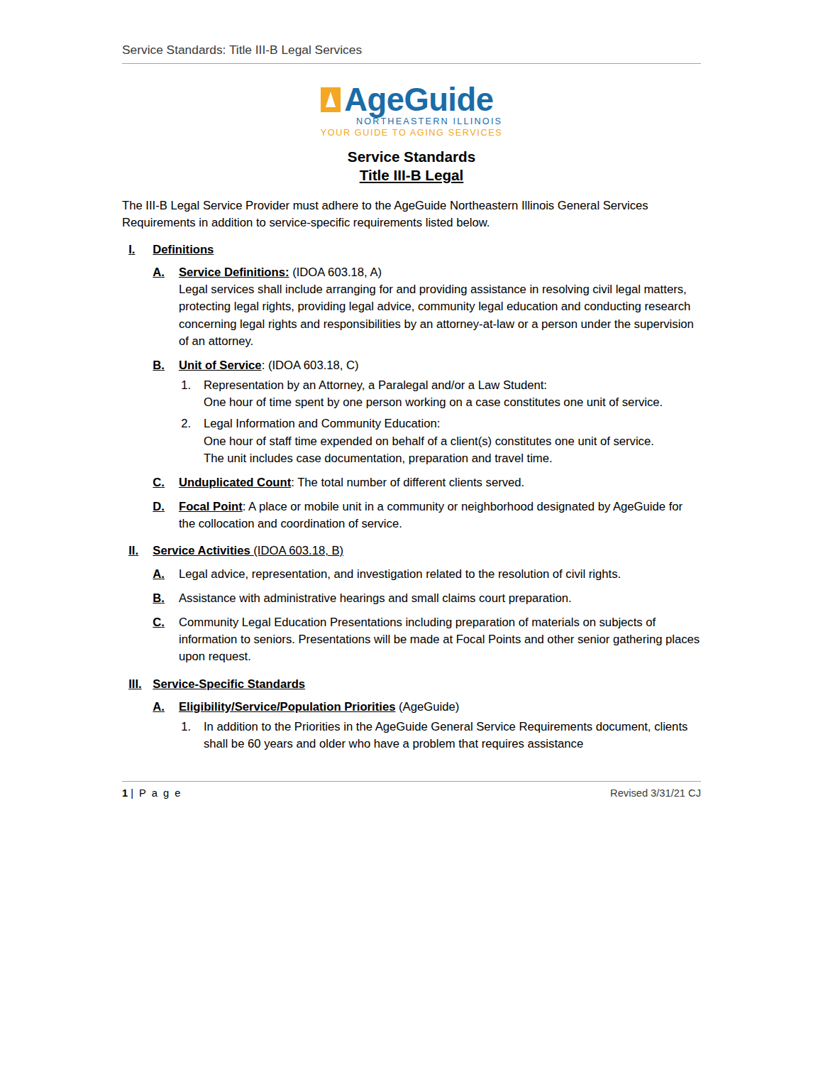Service Standards: Title III-B Legal Services
Age Guide
NORTHEASTERN ILLINOIS
YOUR GUIDE TO AGING SERVICES
Service Standards
Title III-B Legal
The III-B Legal Service Provider must adhere to the AgeGuide Northeastern Illinois General Services Requirements in addition to service-specific requirements listed below.
Definitions
Service Definitions: (IDOA 603.18, A)
Legal services shall include arranging for and providing assistance in resolving civil legal matters, protecting legal rights, providing legal advice, community legal education and conducting research concerning legal rights and responsibilities by an attorney-at-law or a person under the supervision of an attorney.
Unit of Service: (IDOA 603.18, C)
Representation by an Attorney, a Paralegal and/or a Law Student:
One hour of time spent by one person working on a case constitutes one unit of service.
Legal Information and Community Education:
One hour of staff time expended on behalf of a client(s) constitutes one unit of service.
The unit includes case documentation, preparation and travel time.
Unduplicated Count: The total number of different clients served.
Focal Point: A place or mobile unit in a community or neighborhood designated by AgeGuide for the collocation and coordination of service.
Service Activities (IDOA 603.18, B)
Legal advice, representation, and investigation related to the resolution of civil rights.
Assistance with administrative hearings and small claims court preparation.
Community Legal Education Presentations including preparation of materials on subjects of information to seniors. Presentations will be made at Focal Points and other senior gathering places upon request.
Service-Specific Standards
Eligibility/Service/Population Priorities (AgeGuide)
In addition to the Priorities in the AgeGuide General Service Requirements document, clients shall be 60 years and older who have a problem that requires assistance
1 | P a g e
Revised 3/31/21 CJ